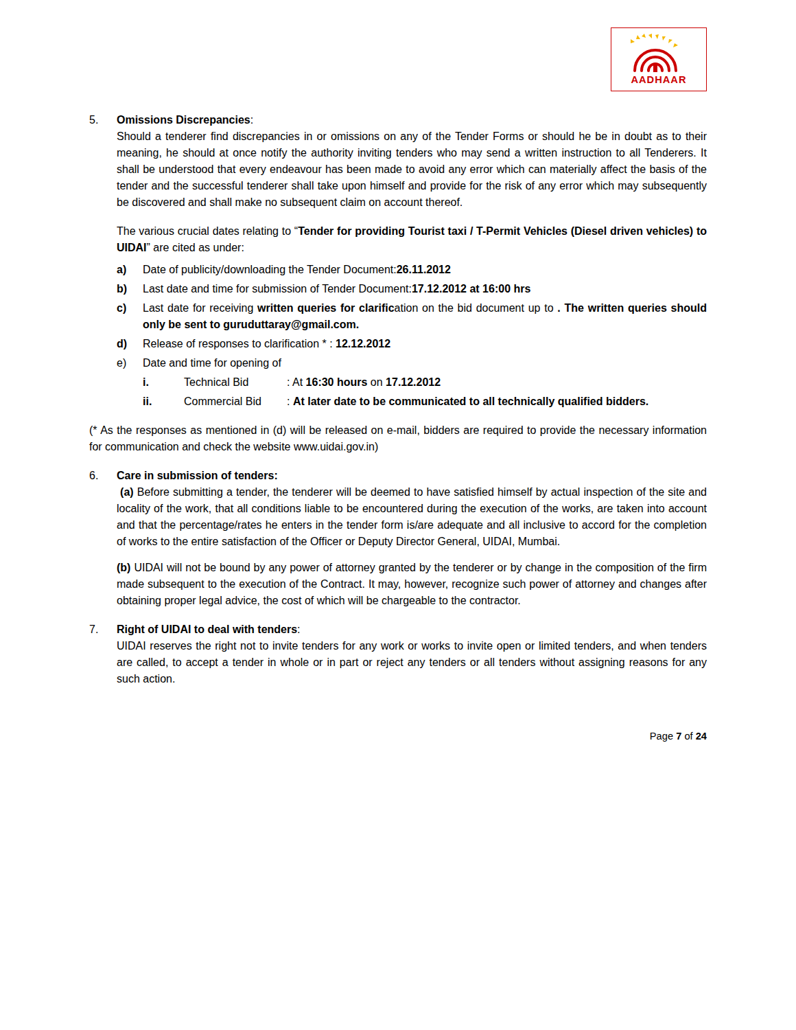AADHAAR
5. Omissions Discrepancies:
Should a tenderer find discrepancies in or omissions on any of the Tender Forms or should he be in doubt as to their meaning, he should at once notify the authority inviting tenders who may send a written instruction to all Tenderers. It shall be understood that every endeavour has been made to avoid any error which can materially affect the basis of the tender and the successful tenderer shall take upon himself and provide for the risk of any error which may subsequently be discovered and shall make no subsequent claim on account thereof.
The various crucial dates relating to “Tender for providing Tourist taxi / T-Permit Vehicles (Diesel driven vehicles) to UIDAI” are cited as under:
a) Date of publicity/downloading the Tender Document:26.11.2012
b) Last date and time for submission of Tender Document:17.12.2012 at 16:00 hrs
c) Last date for receiving written queries for clarification on the bid document up to . The written queries should only be sent to guruduttaray@gmail.com.
d) Release of responses to clarification * : 12.12.2012
e) Date and time for opening of
i. Technical Bid: At 16:30 hours on 17.12.2012
ii. Commercial Bid: At later date to be communicated to all technically qualified bidders.
(* As the responses as mentioned in (d) will be released on e-mail, bidders are required to provide the necessary information for communication and check the website www.uidai.gov.in)
6. Care in submission of tenders:
(a) Before submitting a tender, the tenderer will be deemed to have satisfied himself by actual inspection of the site and locality of the work, that all conditions liable to be encountered during the execution of the works, are taken into account and that the percentage/rates he enters in the tender form is/are adequate and all inclusive to accord for the completion of works to the entire satisfaction of the Officer or Deputy Director General, UIDAI, Mumbai.
(b) UIDAI will not be bound by any power of attorney granted by the tenderer or by change in the composition of the firm made subsequent to the execution of the Contract. It may, however, recognize such power of attorney and changes after obtaining proper legal advice, the cost of which will be chargeable to the contractor.
7. Right of UIDAI to deal with tenders:
UIDAI reserves the right not to invite tenders for any work or works to invite open or limited tenders, and when tenders are called, to accept a tender in whole or in part or reject any tenders or all tenders without assigning reasons for any such action.
Page 7 of 24